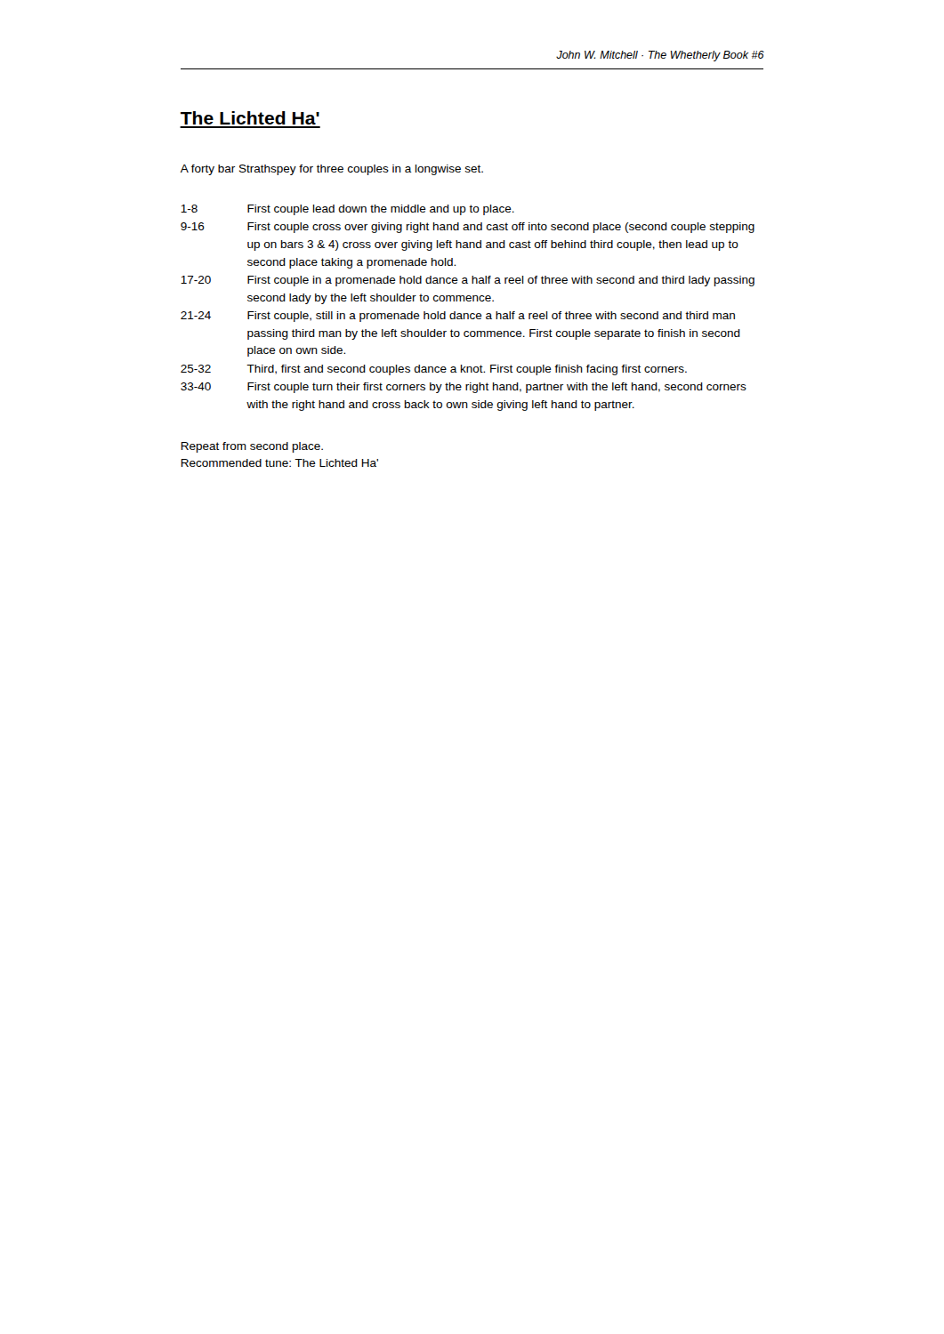John W. Mitchell · The Whetherly Book #6
The Lichted Ha'
A forty bar Strathspey for three couples in a longwise set.
| 1-8 | First couple lead down the middle and up to place. |
| 9-16 | First couple cross over giving right hand and cast off into second place (second couple stepping up on bars 3 & 4) cross over giving left hand and cast off behind third couple, then lead up to second place taking a promenade hold. |
| 17-20 | First couple in a promenade hold dance a half a reel of three with second and third lady passing second lady by the left shoulder to commence. |
| 21-24 | First couple, still in a promenade hold dance a half a reel of three with second and third man passing third man by the left shoulder to commence. First couple separate to finish in second place on own side. |
| 25-32 | Third, first and second couples dance a knot. First couple finish facing first corners. |
| 33-40 | First couple turn their first corners by the right hand, partner with the left hand, second corners with the right hand and cross back to own side giving left hand to partner. |
Repeat from second place.
Recommended tune: The Lichted Ha'